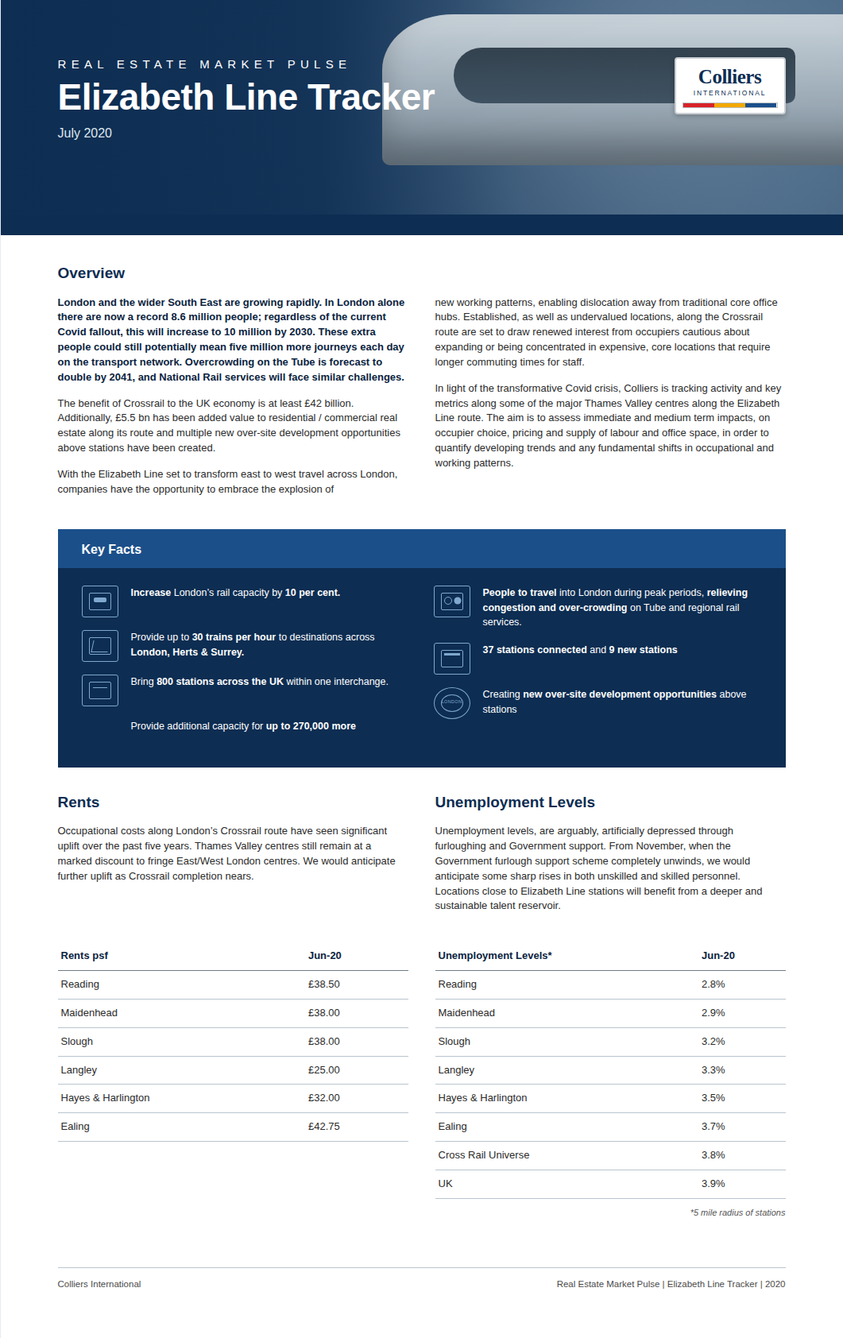Colliers
INTERNATIONAL
Real Estate Market Pulse
Elizabeth Line Tracker
July 2020
Overview
London and the wider South East are growing rapidly. In London alone there are now a record 8.6 million people; regardless of the current Covid fallout, this will increase to 10 million by 2030. These extra people could still potentially mean five million more journeys each day on the transport network. Overcrowding on the Tube is forecast to double by 2041, and National Rail services will face similar challenges.
The benefit of Crossrail to the UK economy is at least £42 billion. Additionally, £5.5 bn has been added value to residential / commercial real estate along its route and multiple new over-site development opportunities above stations have been created.
With the Elizabeth Line set to transform east to west travel across London, companies have the opportunity to embrace the explosion of
new working patterns, enabling dislocation away from traditional core office hubs. Established, as well as undervalued locations, along the Crossrail route are set to draw renewed interest from occupiers cautious about expanding or being concentrated in expensive, core locations that require longer commuting times for staff.
In light of the transformative Covid crisis, Colliers is tracking activity and key metrics along some of the major Thames Valley centres along the Elizabeth Line route. The aim is to assess immediate and medium term impacts, on occupier choice, pricing and supply of labour and office space, in order to quantify developing trends and any fundamental shifts in occupational and working patterns.
Key Facts
Increase London’s rail capacity by 10 per cent.
Provide up to 30 trains per hour to destinations across London, Herts & Surrey.
Bring 800 stations across the UK within one interchange.
Provide additional capacity for up to 270,000 more
People to travel into London during peak periods, relieving congestion and over-crowding on Tube and regional rail services.
37 stations connected and 9 new stations
Creating new over-site development opportunities above stations
Rents
Occupational costs along London’s Crossrail route have seen significant uplift over the past five years. Thames Valley centres still remain at a marked discount to fringe East/West London centres. We would anticipate further uplift as Crossrail completion nears.
Unemployment Levels
Unemployment levels, are arguably, artificially depressed through furloughing and Government support. From November, when the Government furlough support scheme completely unwinds, we would anticipate some sharp rises in both unskilled and skilled personnel. Locations close to Elizabeth Line stations will benefit from a deeper and sustainable talent reservoir.
| Rents psf | Jun-20 |
| --- | --- |
| Reading | £38.50 |
| Maidenhead | £38.00 |
| Slough | £38.00 |
| Langley | £25.00 |
| Hayes & Harlington | £32.00 |
| Ealing | £42.75 |
| Unemployment Levels* | Jun-20 |
| --- | --- |
| Reading | 2.8% |
| Maidenhead | 2.9% |
| Slough | 3.2% |
| Langley | 3.3% |
| Hayes & Harlington | 3.5% |
| Ealing | 3.7% |
| Cross Rail Universe | 3.8% |
| UK | 3.9% |
*5 mile radius of stations
Colliers International Real Estate Market Pulse | Elizabeth Line Tracker | 2020